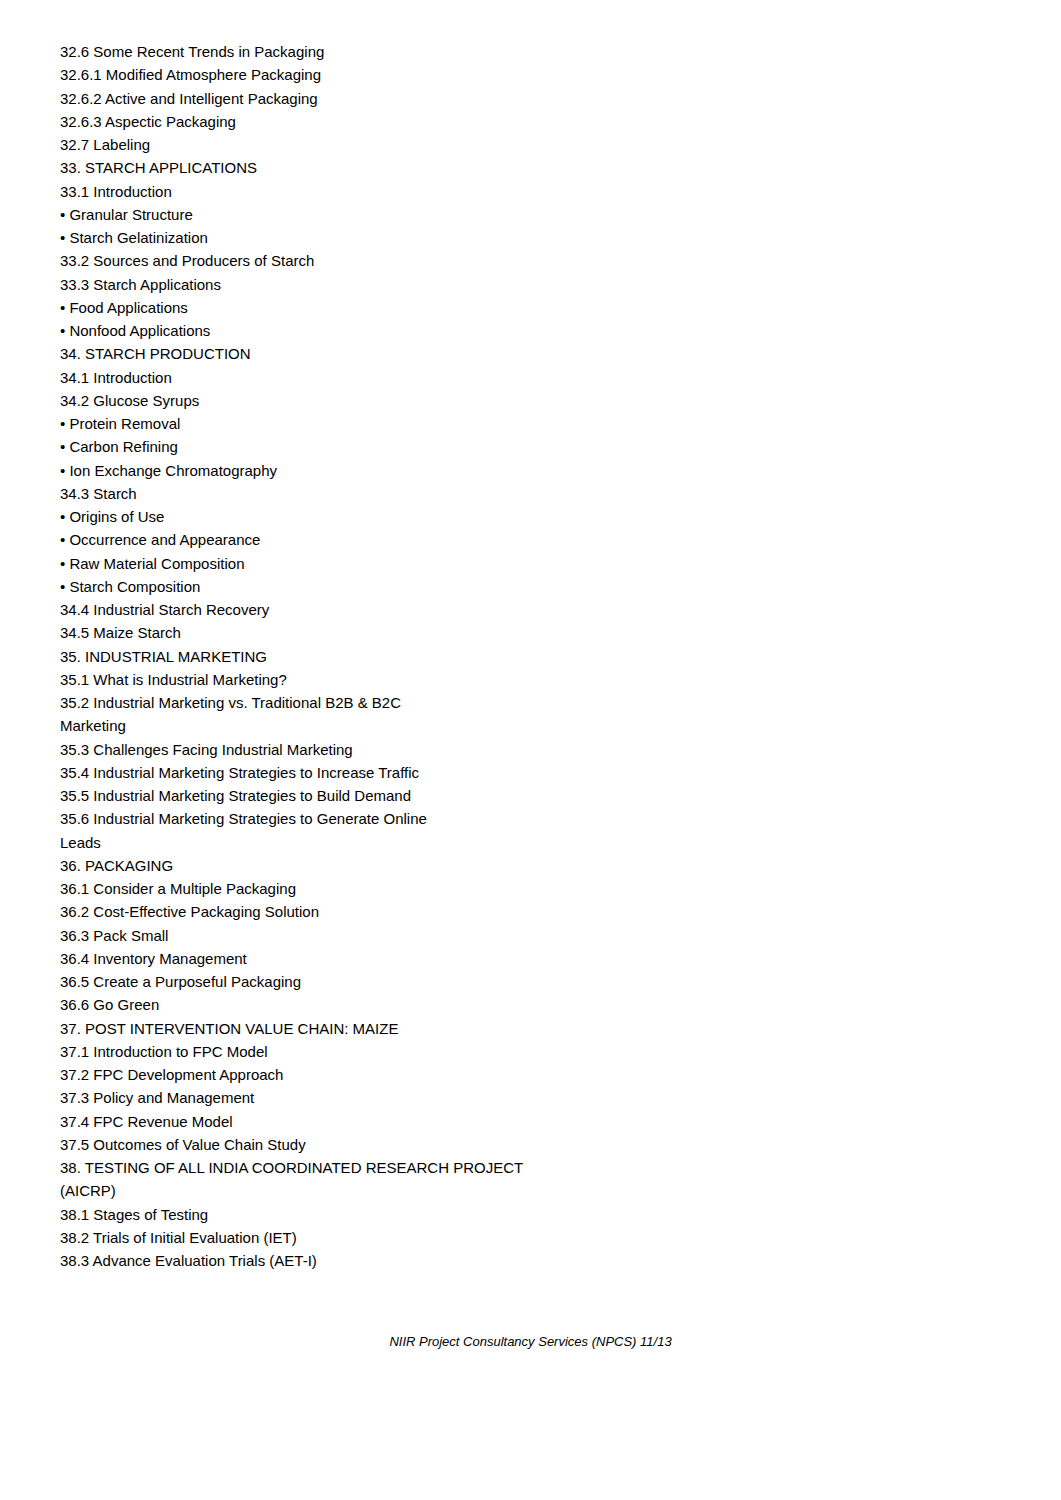32.6 Some Recent Trends in Packaging
32.6.1 Modified Atmosphere Packaging
32.6.2 Active and Intelligent Packaging
32.6.3 Aspectic Packaging
32.7 Labeling
33. STARCH APPLICATIONS
33.1 Introduction
• Granular Structure
• Starch Gelatinization
33.2 Sources and Producers of Starch
33.3 Starch Applications
• Food Applications
• Nonfood Applications
34. STARCH PRODUCTION
34.1 Introduction
34.2 Glucose Syrups
• Protein Removal
• Carbon Refining
• Ion Exchange Chromatography
34.3 Starch
• Origins of Use
• Occurrence and Appearance
• Raw Material Composition
• Starch Composition
34.4 Industrial Starch Recovery
34.5 Maize Starch
35. INDUSTRIAL MARKETING
35.1 What is Industrial Marketing?
35.2 Industrial Marketing vs. Traditional B2B & B2C
Marketing
35.3 Challenges Facing Industrial Marketing
35.4 Industrial Marketing Strategies to Increase Traffic
35.5 Industrial Marketing Strategies to Build Demand
35.6 Industrial Marketing Strategies to Generate Online
Leads
36. PACKAGING
36.1 Consider a Multiple Packaging
36.2 Cost-Effective Packaging Solution
36.3 Pack Small
36.4 Inventory Management
36.5 Create a Purposeful Packaging
36.6 Go Green
37. POST INTERVENTION VALUE CHAIN: MAIZE
37.1 Introduction to FPC Model
37.2 FPC Development Approach
37.3 Policy and Management
37.4 FPC Revenue Model
37.5 Outcomes of Value Chain Study
38. TESTING OF ALL INDIA COORDINATED RESEARCH PROJECT
(AICRP)
38.1 Stages of Testing
38.2 Trials of Initial Evaluation (IET)
38.3 Advance Evaluation Trials (AET-I)
NIIR Project Consultancy Services (NPCS) 11/13